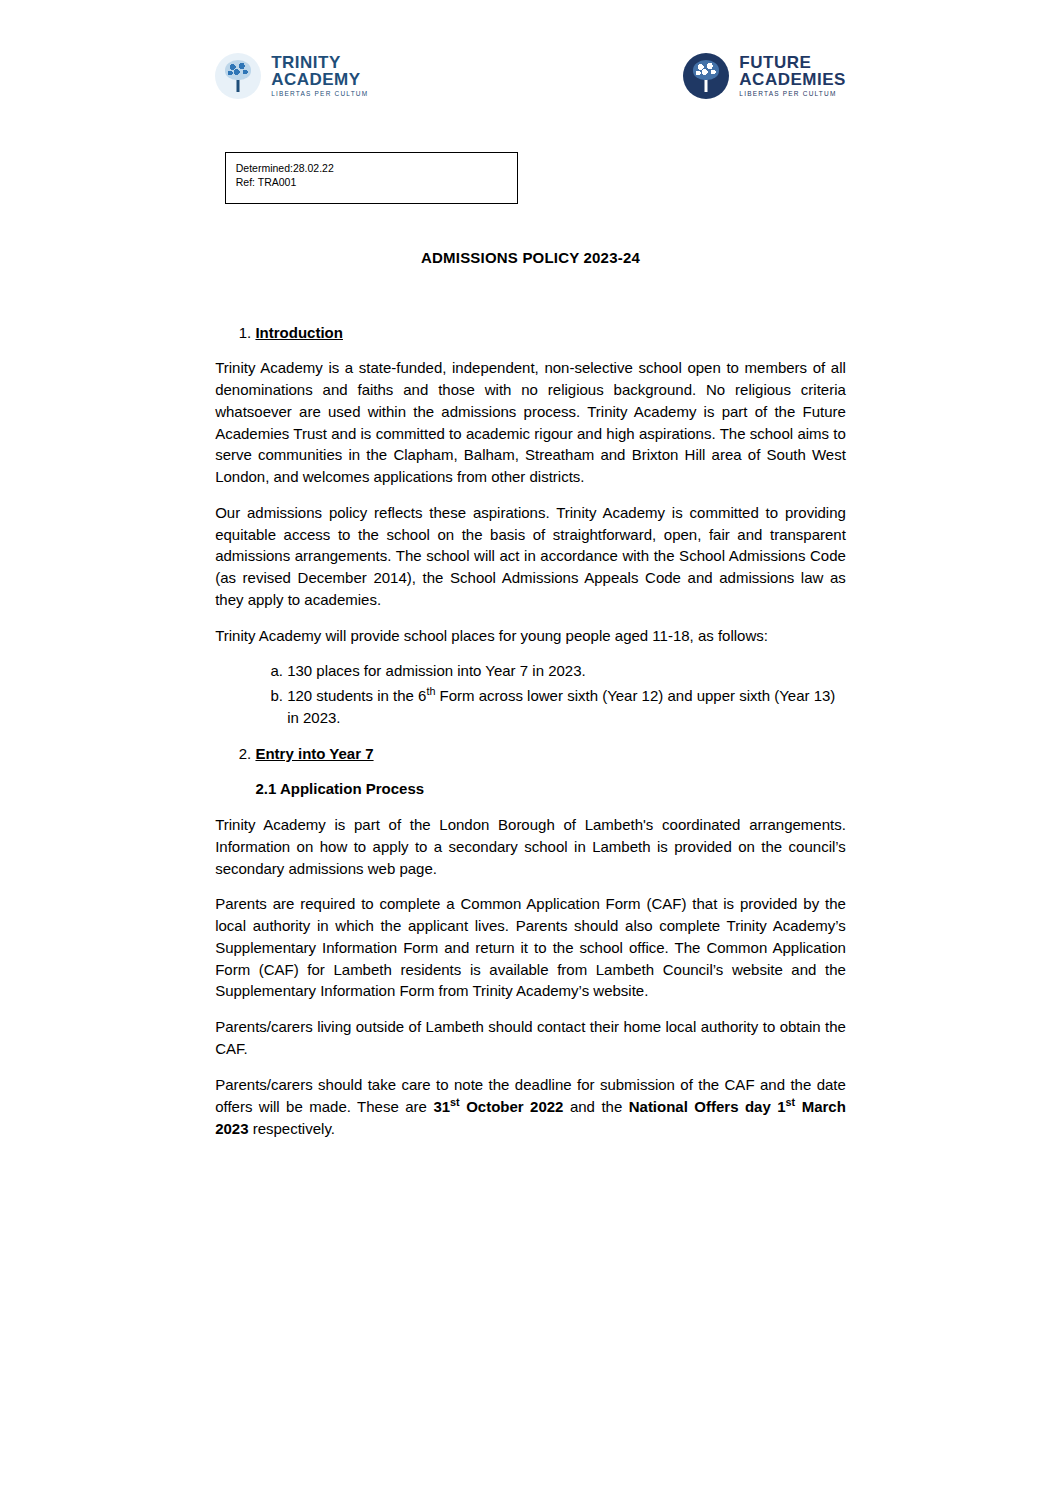TRINITY ACADEMY LIBERTAS PER CULTUM
FUTURE ACADEMIES LIBERTAS PER CULTUM
Determined:28.02.22
Ref: TRA001
ADMISSIONS POLICY 2023-24
Introduction
Trinity Academy is a state-funded, independent, non-selective school open to members of all denominations and faiths and those with no religious background. No religious criteria whatsoever are used within the admissions process. Trinity Academy is part of the Future Academies Trust and is committed to academic rigour and high aspirations. The school aims to serve communities in the Clapham, Balham, Streatham and Brixton Hill area of South West London, and welcomes applications from other districts.
Our admissions policy reflects these aspirations. Trinity Academy is committed to providing equitable access to the school on the basis of straightforward, open, fair and transparent admissions arrangements. The school will act in accordance with the School Admissions Code (as revised December 2014), the School Admissions Appeals Code and admissions law as they apply to academies.
Trinity Academy will provide school places for young people aged 11-18, as follows:
130 places for admission into Year 7 in 2023.
120 students in the 6th Form across lower sixth (Year 12) and upper sixth (Year 13) in 2023.
Entry into Year 7
2.1 Application Process
Trinity Academy is part of the London Borough of Lambeth's coordinated arrangements. Information on how to apply to a secondary school in Lambeth is provided on the council’s secondary admissions web page.
Parents are required to complete a Common Application Form (CAF) that is provided by the local authority in which the applicant lives. Parents should also complete Trinity Academy’s Supplementary Information Form and return it to the school office. The Common Application Form (CAF) for Lambeth residents is available from Lambeth Council’s website and the Supplementary Information Form from Trinity Academy’s website.
Parents/carers living outside of Lambeth should contact their home local authority to obtain the CAF.
Parents/carers should take care to note the deadline for submission of the CAF and the date offers will be made. These are 31st October 2022 and the National Offers day 1st March 2023 respectively.